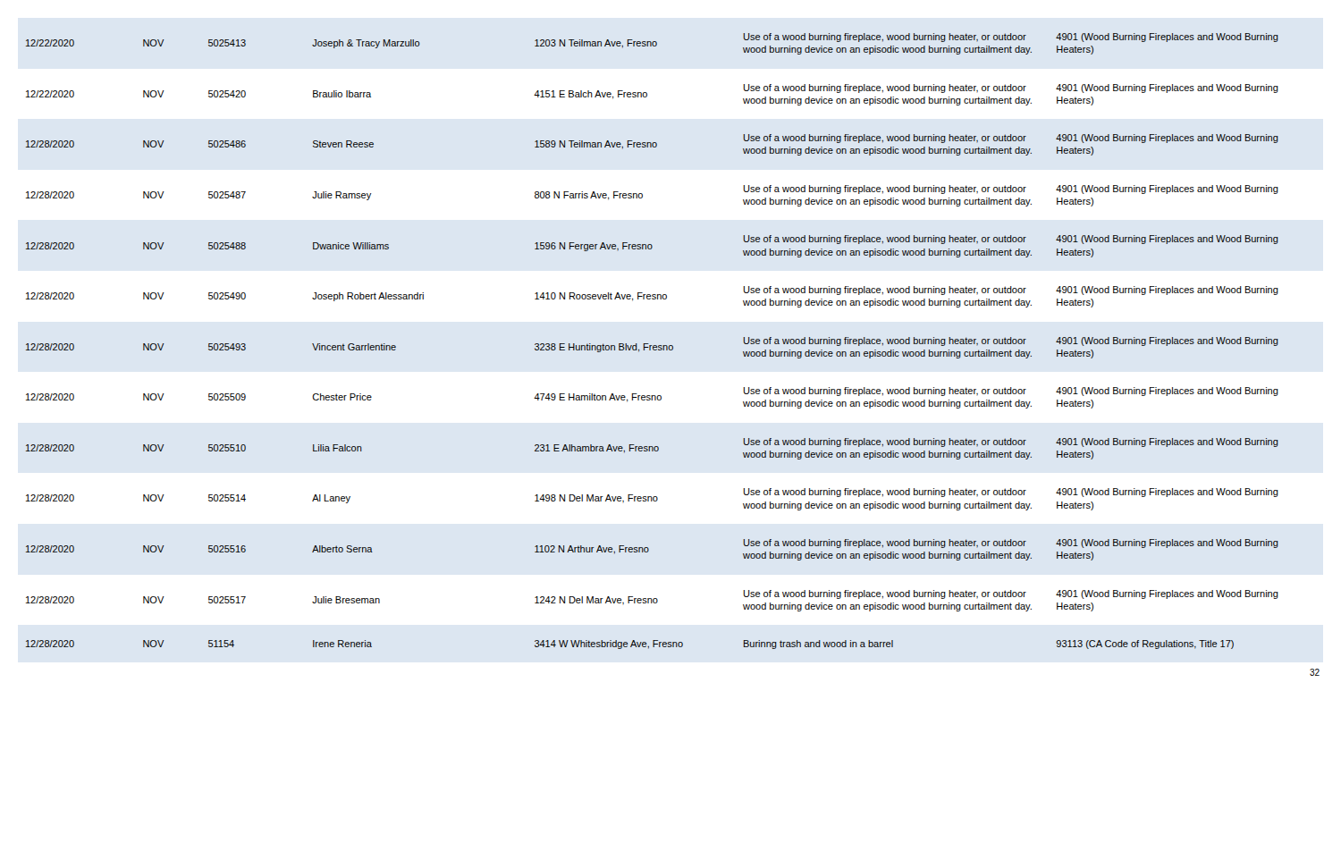| 12/22/2020 | NOV | 5025413 | Joseph & Tracy Marzullo | 1203 N Teilman Ave, Fresno | Use of a wood burning fireplace, wood burning heater, or outdoor wood burning device on an episodic wood burning curtailment day. | 4901 (Wood Burning Fireplaces and Wood Burning Heaters) |
| 12/22/2020 | NOV | 5025420 | Braulio Ibarra | 4151 E Balch Ave, Fresno | Use of a wood burning fireplace, wood burning heater, or outdoor wood burning device on an episodic wood burning curtailment day. | 4901 (Wood Burning Fireplaces and Wood Burning Heaters) |
| 12/28/2020 | NOV | 5025486 | Steven Reese | 1589 N Teilman Ave, Fresno | Use of a wood burning fireplace, wood burning heater, or outdoor wood burning device on an episodic wood burning curtailment day. | 4901 (Wood Burning Fireplaces and Wood Burning Heaters) |
| 12/28/2020 | NOV | 5025487 | Julie Ramsey | 808 N Farris Ave, Fresno | Use of a wood burning fireplace, wood burning heater, or outdoor wood burning device on an episodic wood burning curtailment day. | 4901 (Wood Burning Fireplaces and Wood Burning Heaters) |
| 12/28/2020 | NOV | 5025488 | Dwanice Williams | 1596 N Ferger Ave, Fresno | Use of a wood burning fireplace, wood burning heater, or outdoor wood burning device on an episodic wood burning curtailment day. | 4901 (Wood Burning Fireplaces and Wood Burning Heaters) |
| 12/28/2020 | NOV | 5025490 | Joseph Robert Alessandri | 1410 N Roosevelt Ave, Fresno | Use of a wood burning fireplace, wood burning heater, or outdoor wood burning device on an episodic wood burning curtailment day. | 4901 (Wood Burning Fireplaces and Wood Burning Heaters) |
| 12/28/2020 | NOV | 5025493 | Vincent Garrlentine | 3238 E Huntington Blvd, Fresno | Use of a wood burning fireplace, wood burning heater, or outdoor wood burning device on an episodic wood burning curtailment day. | 4901 (Wood Burning Fireplaces and Wood Burning Heaters) |
| 12/28/2020 | NOV | 5025509 | Chester Price | 4749 E Hamilton Ave, Fresno | Use of a wood burning fireplace, wood burning heater, or outdoor wood burning device on an episodic wood burning curtailment day. | 4901 (Wood Burning Fireplaces and Wood Burning Heaters) |
| 12/28/2020 | NOV | 5025510 | Lilia Falcon | 231 E Alhambra Ave, Fresno | Use of a wood burning fireplace, wood burning heater, or outdoor wood burning device on an episodic wood burning curtailment day. | 4901 (Wood Burning Fireplaces and Wood Burning Heaters) |
| 12/28/2020 | NOV | 5025514 | Al Laney | 1498 N Del Mar Ave, Fresno | Use of a wood burning fireplace, wood burning heater, or outdoor wood burning device on an episodic wood burning curtailment day. | 4901 (Wood Burning Fireplaces and Wood Burning Heaters) |
| 12/28/2020 | NOV | 5025516 | Alberto Serna | 1102 N Arthur Ave, Fresno | Use of a wood burning fireplace, wood burning heater, or outdoor wood burning device on an episodic wood burning curtailment day. | 4901 (Wood Burning Fireplaces and Wood Burning Heaters) |
| 12/28/2020 | NOV | 5025517 | Julie Breseman | 1242 N Del Mar Ave, Fresno | Use of a wood burning fireplace, wood burning heater, or outdoor wood burning device on an episodic wood burning curtailment day. | 4901 (Wood Burning Fireplaces and Wood Burning Heaters) |
| 12/28/2020 | NOV | 51154 | Irene Reneria | 3414 W Whitesbridge Ave, Fresno | Burinng trash and wood in a barrel | 93113 (CA Code of Regulations, Title 17) |
32